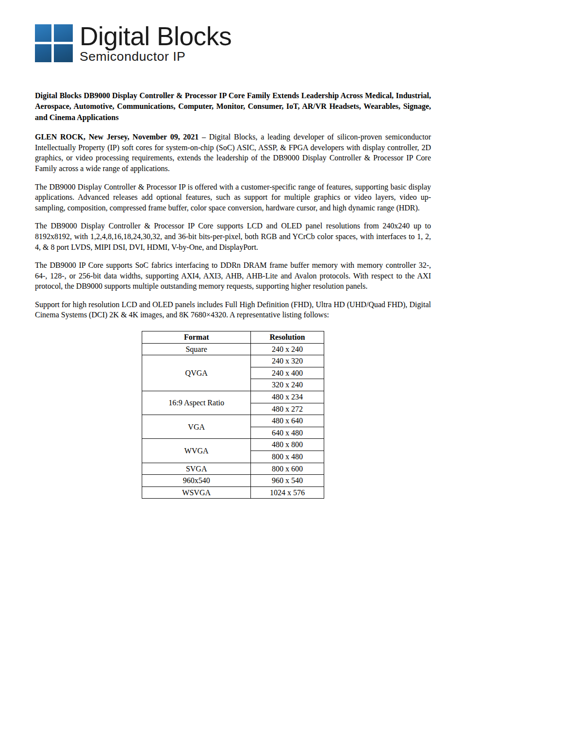Digital Blocks Semiconductor IP
Digital Blocks DB9000 Display Controller & Processor IP Core Family Extends Leadership Across Medical, Industrial, Aerospace, Automotive, Communications, Computer, Monitor, Consumer, IoT, AR/VR Headsets, Wearables, Signage, and Cinema Applications
GLEN ROCK, New Jersey, November 09, 2021 – Digital Blocks, a leading developer of silicon-proven semiconductor Intellectually Property (IP) soft cores for system-on-chip (SoC) ASIC, ASSP, & FPGA developers with display controller, 2D graphics, or video processing requirements, extends the leadership of the DB9000 Display Controller & Processor IP Core Family across a wide range of applications.
The DB9000 Display Controller & Processor IP is offered with a customer-specific range of features, supporting basic display applications. Advanced releases add optional features, such as support for multiple graphics or video layers, video up-sampling, composition, compressed frame buffer, color space conversion, hardware cursor, and high dynamic range (HDR).
The DB9000 Display Controller & Processor IP Core supports LCD and OLED panel resolutions from 240x240 up to 8192x8192, with 1,2,4,8,16,18,24,30,32, and 36-bit bits-per-pixel, both RGB and YCrCb color spaces, with interfaces to 1, 2, 4, & 8 port LVDS, MIPI DSI, DVI, HDMI, V-by-One, and DisplayPort.
The DB9000 IP Core supports SoC fabrics interfacing to DDRn DRAM frame buffer memory with memory controller 32-, 64-, 128-, or 256-bit data widths, supporting AXI4, AXI3, AHB, AHB-Lite and Avalon protocols. With respect to the AXI protocol, the DB9000 supports multiple outstanding memory requests, supporting higher resolution panels.
Support for high resolution LCD and OLED panels includes Full High Definition (FHD), Ultra HD (UHD/Quad FHD), Digital Cinema Systems (DCI) 2K & 4K images, and 8K 7680×4320. A representative listing follows:
| Format | Resolution |
| --- | --- |
| Square | 240 x 240 |
| QVGA | 240 x 320 |
| 240 x 400 |
| 320 x 240 |
| 16:9 Aspect Ratio | 480 x 234 |
| 480 x 272 |
| VGA | 480 x 640 |
| 640 x 480 |
| WVGA | 480 x 800 |
| 800 x 480 |
| SVGA | 800 x 600 |
| 960x540 | 960 x 540 |
| WSVGA | 1024 x 576 |